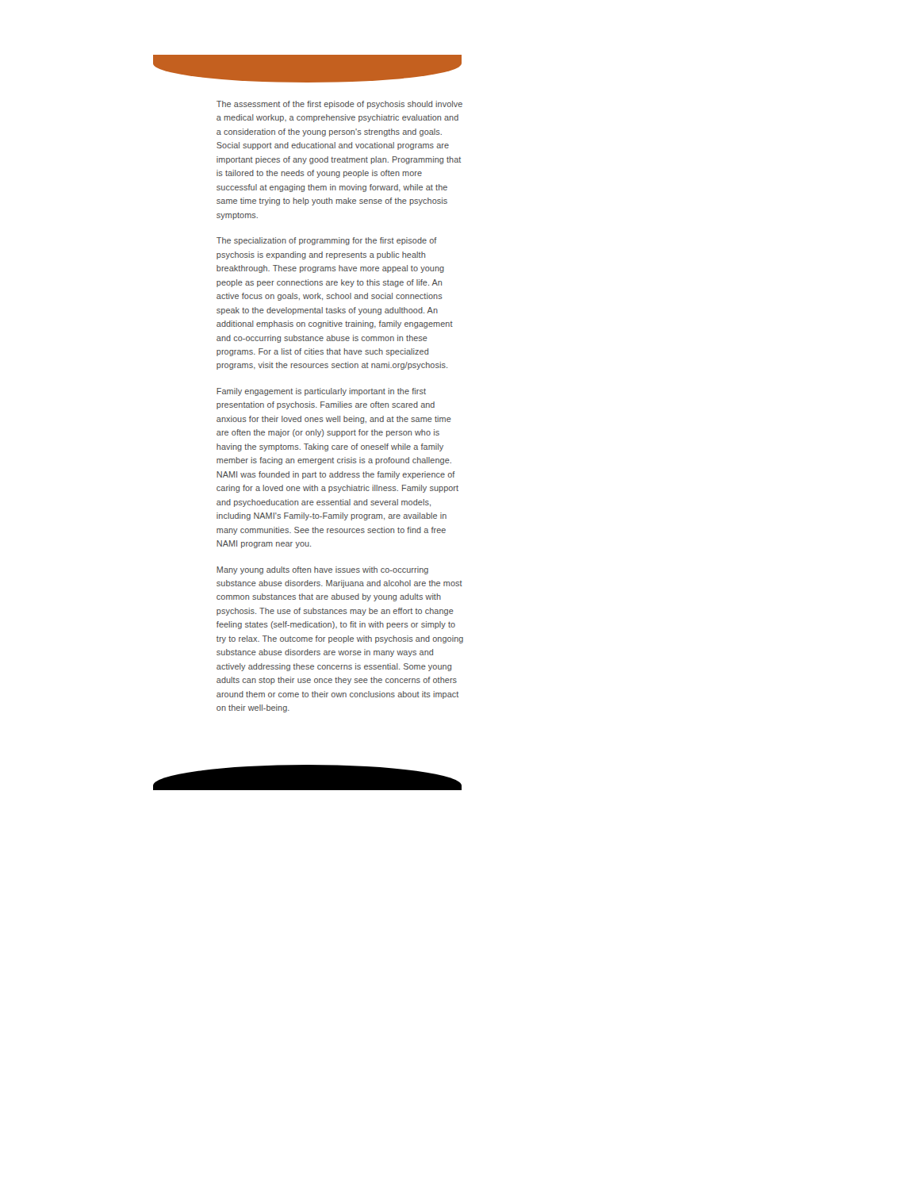The assessment of the first episode of psychosis should involve a medical workup, a comprehensive psychiatric evaluation and a consideration of the young person's strengths and goals. Social support and educational and vocational programs are important pieces of any good treatment plan. Programming that is tailored to the needs of young people is often more successful at engaging them in moving forward, while at the same time trying to help youth make sense of the psychosis symptoms.
The specialization of programming for the first episode of psychosis is expanding and represents a public health breakthrough. These programs have more appeal to young people as peer connections are key to this stage of life. An active focus on goals, work, school and social connections speak to the developmental tasks of young adulthood. An additional emphasis on cognitive training, family engagement and co-occurring substance abuse is common in these programs. For a list of cities that have such specialized programs, visit the resources section at nami.org/psychosis.
Family engagement is particularly important in the first presentation of psychosis. Families are often scared and anxious for their loved ones well being, and at the same time are often the major (or only) support for the person who is having the symptoms. Taking care of oneself while a family member is facing an emergent crisis is a profound challenge. NAMI was founded in part to address the family experience of caring for a loved one with a psychiatric illness. Family support and psychoeducation are essential and several models, including NAMI's Family-to-Family program, are available in many communities. See the resources section to find a free NAMI program near you.
Many young adults often have issues with co-occurring substance abuse disorders. Marijuana and alcohol are the most common substances that are abused by young adults with psychosis. The use of substances may be an effort to change feeling states (self-medication), to fit in with peers or simply to try to relax. The outcome for people with psychosis and ongoing substance abuse disorders are worse in many ways and actively addressing these concerns is essential. Some young adults can stop their use once they see the concerns of others around them or come to their own conclusions about its impact on their well-being.
6·Mental Illness